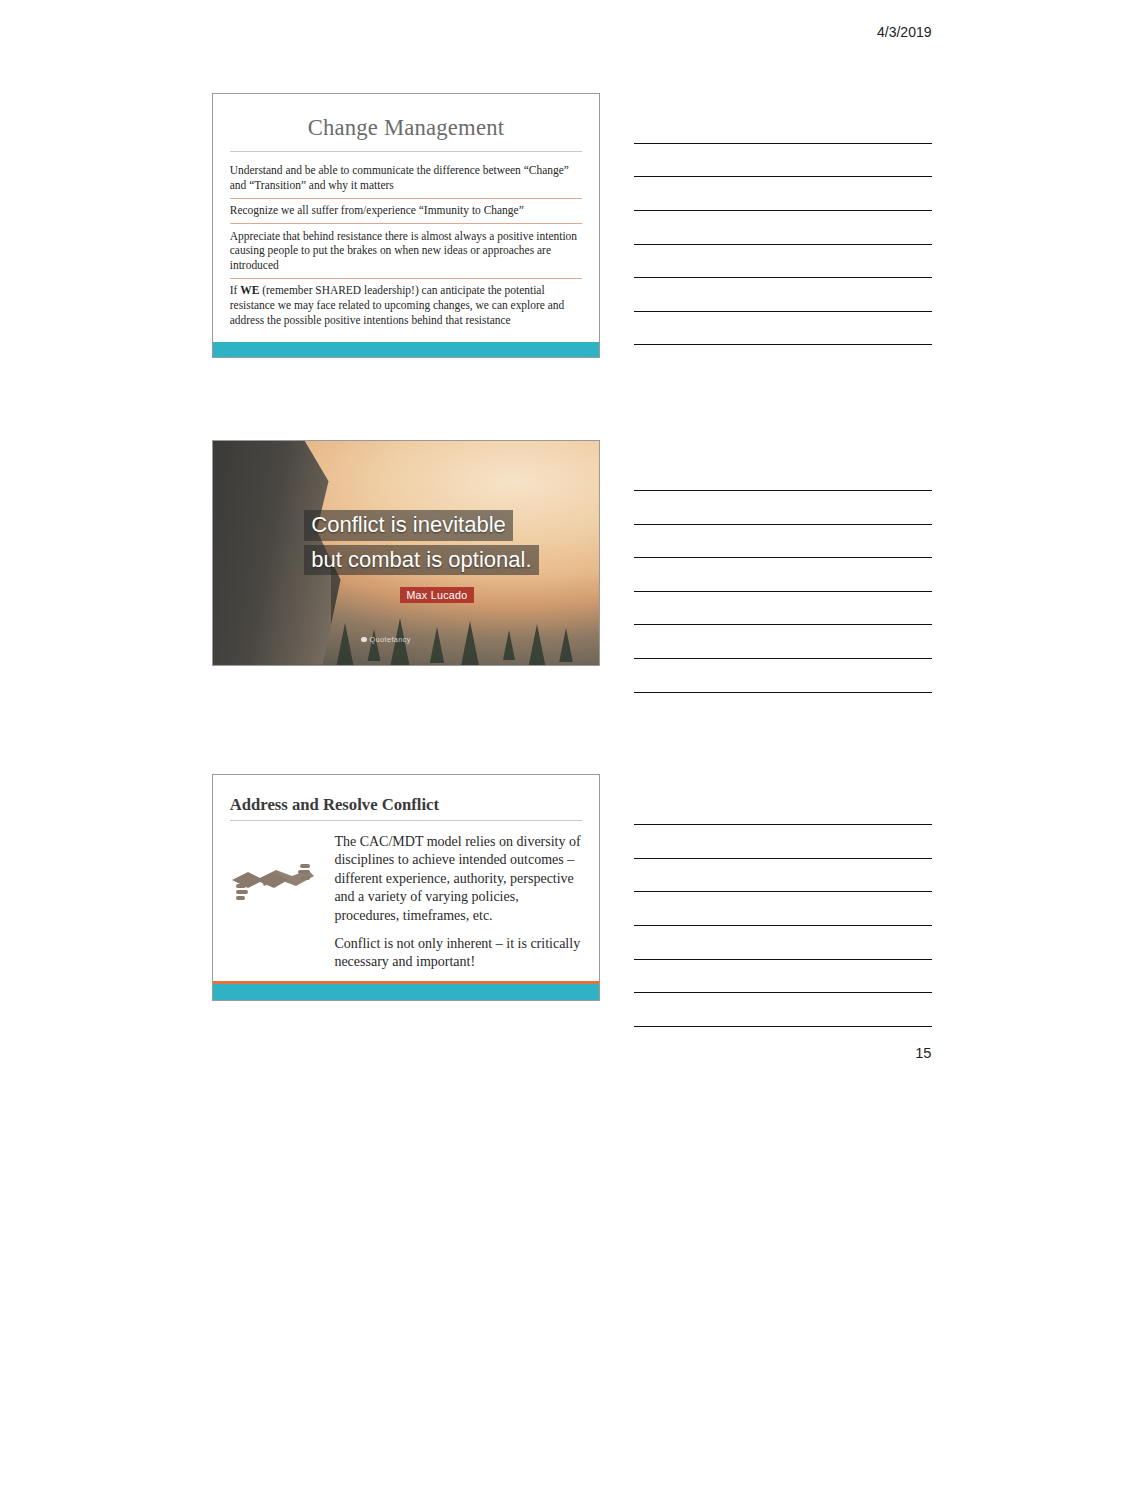4/3/2019
Change Management
Understand and be able to communicate the difference between “Change” and “Transition” and why it matters
Recognize we all suffer from/experience “Immunity to Change”
Appreciate that behind resistance there is almost always a positive intention causing people to put the brakes on when new ideas or approaches are introduced
If WE (remember SHARED leadership!) can anticipate the potential resistance we may face related to upcoming changes, we can explore and address the possible positive intentions behind that resistance
Conflict is inevitable
but combat is optional.
Max Lucado
Quotefancy
Address and Resolve Conflict
The CAC/MDT model relies on diversity of disciplines to achieve intended outcomes – different experience, authority, perspective and a variety of varying policies, procedures, timeframes, etc.
Conflict is not only inherent – it is critically necessary and important!
15